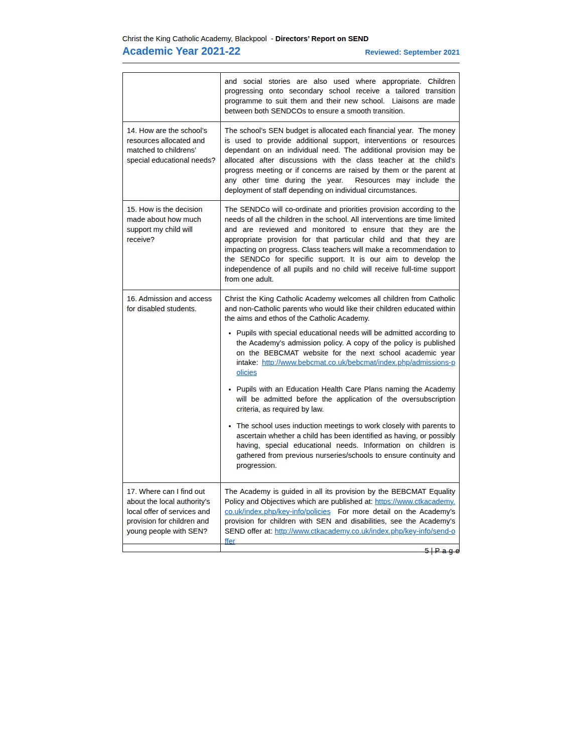Christ the King Catholic Academy, Blackpool - Directors’ Report on SEND
Academic Year 2021-22 Reviewed: September 2021
| | and social stories are also used where appropriate. Children progressing onto secondary school receive a tailored transition programme to suit them and their new school. Liaisons are made between both SENDCOs to ensure a smooth transition. |
| 14. How are the school’s resources allocated and matched to childrens’ special educational needs? | The school’s SEN budget is allocated each financial year. The money is used to provide additional support, interventions or resources dependant on an individual need. The additional provision may be allocated after discussions with the class teacher at the child’s progress meeting or if concerns are raised by them or the parent at any other time during the year. Resources may include the deployment of staff depending on individual circumstances. |
| 15. How is the decision made about how much support my child will receive? | The SENDCo will co-ordinate and priorities provision according to the needs of all the children in the school. All interventions are time limited and are reviewed and monitored to ensure that they are the appropriate provision for that particular child and that they are impacting on progress. Class teachers will make a recommendation to the SENDCo for specific support. It is our aim to develop the independence of all pupils and no child will receive full-time support from one adult. |
| 16. Admission and access for disabled students. | Christ the King Catholic Academy welcomes all children from Catholic and non-Catholic parents who would like their children educated within the aims and ethos of the Catholic Academy. Pupils with special educational needs will be admitted according to the Academy’s admission policy. A copy of the policy is published on the BEBCMAT website for the next school academic year intake: http://www.bebcmat.co.uk/bebcmat/index.php/admissions-policies Pupils with an Education Health Care Plans naming the Academy will be admitted before the application of the oversubscription criteria, as required by law. The school uses induction meetings to work closely with parents to ascertain whether a child has been identified as having, or possibly having, special educational needs. Information on children is gathered from previous nurseries/schools to ensure continuity and progression. |
| 17. Where can I find out about the local authority’s local offer of services and provision for children and young people with SEN? | The Academy is guided in all its provision by the BEBCMAT Equality Policy and Objectives which are published at: https://www.ctkacademy.co.uk/index.php/key-info/policies For more detail on the Academy’s provision for children with SEN and disabilities, see the Academy’s SEND offer at: http://www.ctkacademy.co.uk/index.php/key-info/send-offer |
5 | P a g e